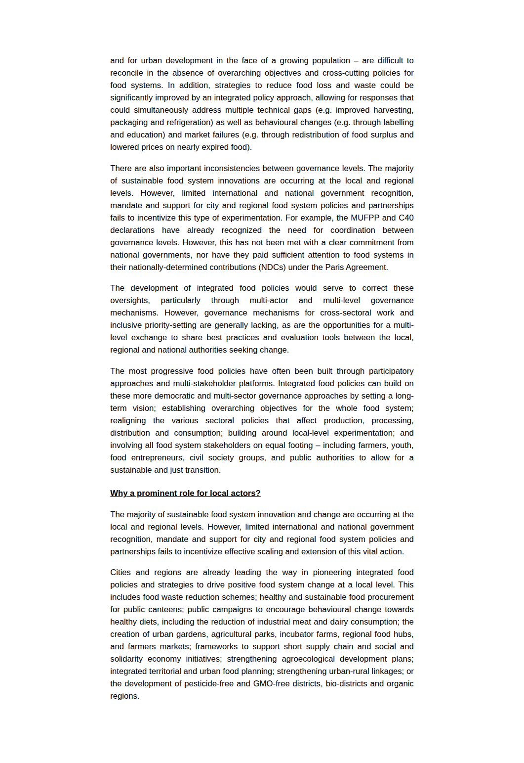and for urban development in the face of a growing population – are difficult to reconcile in the absence of overarching objectives and cross-cutting policies for food systems. In addition, strategies to reduce food loss and waste could be significantly improved by an integrated policy approach, allowing for responses that could simultaneously address multiple technical gaps (e.g. improved harvesting, packaging and refrigeration) as well as behavioural changes (e.g. through labelling and education) and market failures (e.g. through redistribution of food surplus and lowered prices on nearly expired food).
There are also important inconsistencies between governance levels. The majority of sustainable food system innovations are occurring at the local and regional levels. However, limited international and national government recognition, mandate and support for city and regional food system policies and partnerships fails to incentivize this type of experimentation. For example, the MUFPP and C40 declarations have already recognized the need for coordination between governance levels. However, this has not been met with a clear commitment from national governments, nor have they paid sufficient attention to food systems in their nationally-determined contributions (NDCs) under the Paris Agreement.
The development of integrated food policies would serve to correct these oversights, particularly through multi-actor and multi-level governance mechanisms. However, governance mechanisms for cross-sectoral work and inclusive priority-setting are generally lacking, as are the opportunities for a multi-level exchange to share best practices and evaluation tools between the local, regional and national authorities seeking change.
The most progressive food policies have often been built through participatory approaches and multi-stakeholder platforms. Integrated food policies can build on these more democratic and multi-sector governance approaches by setting a long-term vision; establishing overarching objectives for the whole food system; realigning the various sectoral policies that affect production, processing, distribution and consumption; building around local-level experimentation; and involving all food system stakeholders on equal footing – including farmers, youth, food entrepreneurs, civil society groups, and public authorities to allow for a sustainable and just transition.
Why a prominent role for local actors?
The majority of sustainable food system innovation and change are occurring at the local and regional levels. However, limited international and national government recognition, mandate and support for city and regional food system policies and partnerships fails to incentivize effective scaling and extension of this vital action.
Cities and regions are already leading the way in pioneering integrated food policies and strategies to drive positive food system change at a local level. This includes food waste reduction schemes; healthy and sustainable food procurement for public canteens; public campaigns to encourage behavioural change towards healthy diets, including the reduction of industrial meat and dairy consumption; the creation of urban gardens, agricultural parks, incubator farms, regional food hubs, and farmers markets; frameworks to support short supply chain and social and solidarity economy initiatives; strengthening agroecological development plans; integrated territorial and urban food planning; strengthening urban-rural linkages; or the development of pesticide-free and GMO-free districts, bio-districts and organic regions.